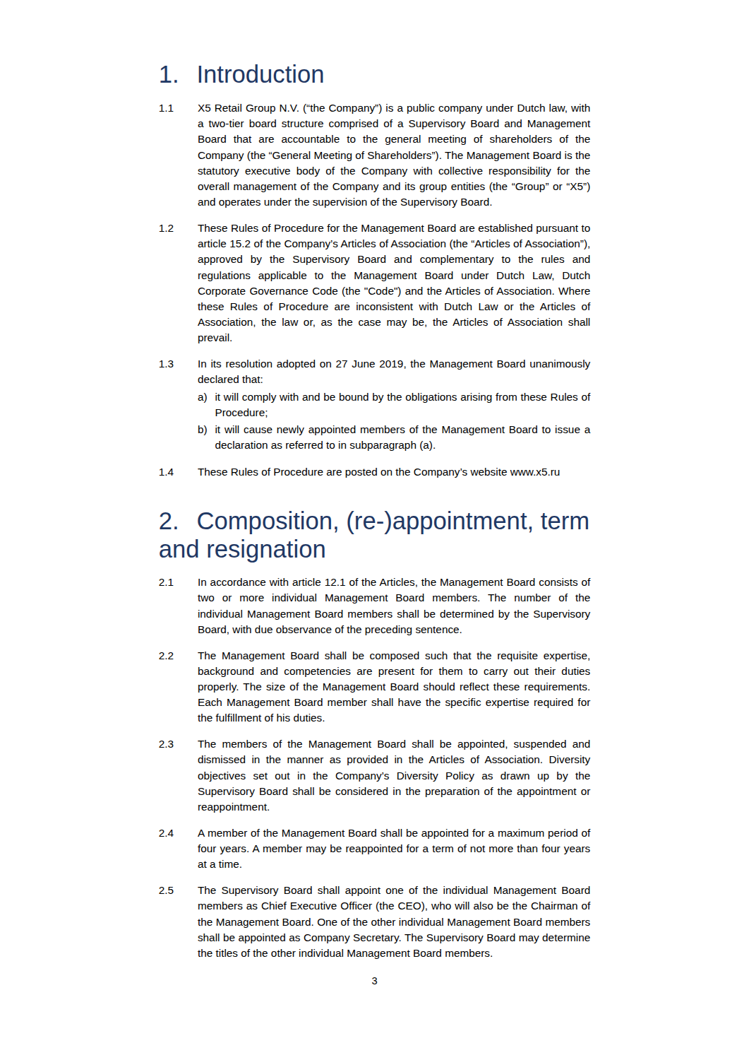1. Introduction
1.1
X5 Retail Group N.V. (“the Company”) is a public company under Dutch law, with a two-tier board structure comprised of a Supervisory Board and Management Board that are accountable to the general meeting of shareholders of the Company (the “General Meeting of Shareholders”). The Management Board is the statutory executive body of the Company with collective responsibility for the overall management of the Company and its group entities (the “Group” or “X5”) and operates under the supervision of the Supervisory Board.
1.2
These Rules of Procedure for the Management Board are established pursuant to article 15.2 of the Company’s Articles of Association (the “Articles of Association”), approved by the Supervisory Board and complementary to the rules and regulations applicable to the Management Board under Dutch Law, Dutch Corporate Governance Code (the "Code") and the Articles of Association. Where these Rules of Procedure are inconsistent with Dutch Law or the Articles of Association, the law or, as the case may be, the Articles of Association shall prevail.
1.3
In its resolution adopted on 27 June 2019, the Management Board unanimously declared that:
a) it will comply with and be bound by the obligations arising from these Rules of Procedure;
b) it will cause newly appointed members of the Management Board to issue a declaration as referred to in subparagraph (a).
1.4
These Rules of Procedure are posted on the Company’s website www.x5.ru
2. Composition, (re-)appointment, term and resignation
2.1
In accordance with article 12.1 of the Articles, the Management Board consists of two or more individual Management Board members. The number of the individual Management Board members shall be determined by the Supervisory Board, with due observance of the preceding sentence.
2.2
The Management Board shall be composed such that the requisite expertise, background and competencies are present for them to carry out their duties properly. The size of the Management Board should reflect these requirements. Each Management Board member shall have the specific expertise required for the fulfillment of his duties.
2.3
The members of the Management Board shall be appointed, suspended and dismissed in the manner as provided in the Articles of Association. Diversity objectives set out in the Company’s Diversity Policy as drawn up by the Supervisory Board shall be considered in the preparation of the appointment or reappointment.
2.4
A member of the Management Board shall be appointed for a maximum period of four years. A member may be reappointed for a term of not more than four years at a time.
2.5
The Supervisory Board shall appoint one of the individual Management Board members as Chief Executive Officer (the CEO), who will also be the Chairman of the Management Board. One of the other individual Management Board members shall be appointed as Company Secretary. The Supervisory Board may determine the titles of the other individual Management Board members.
3